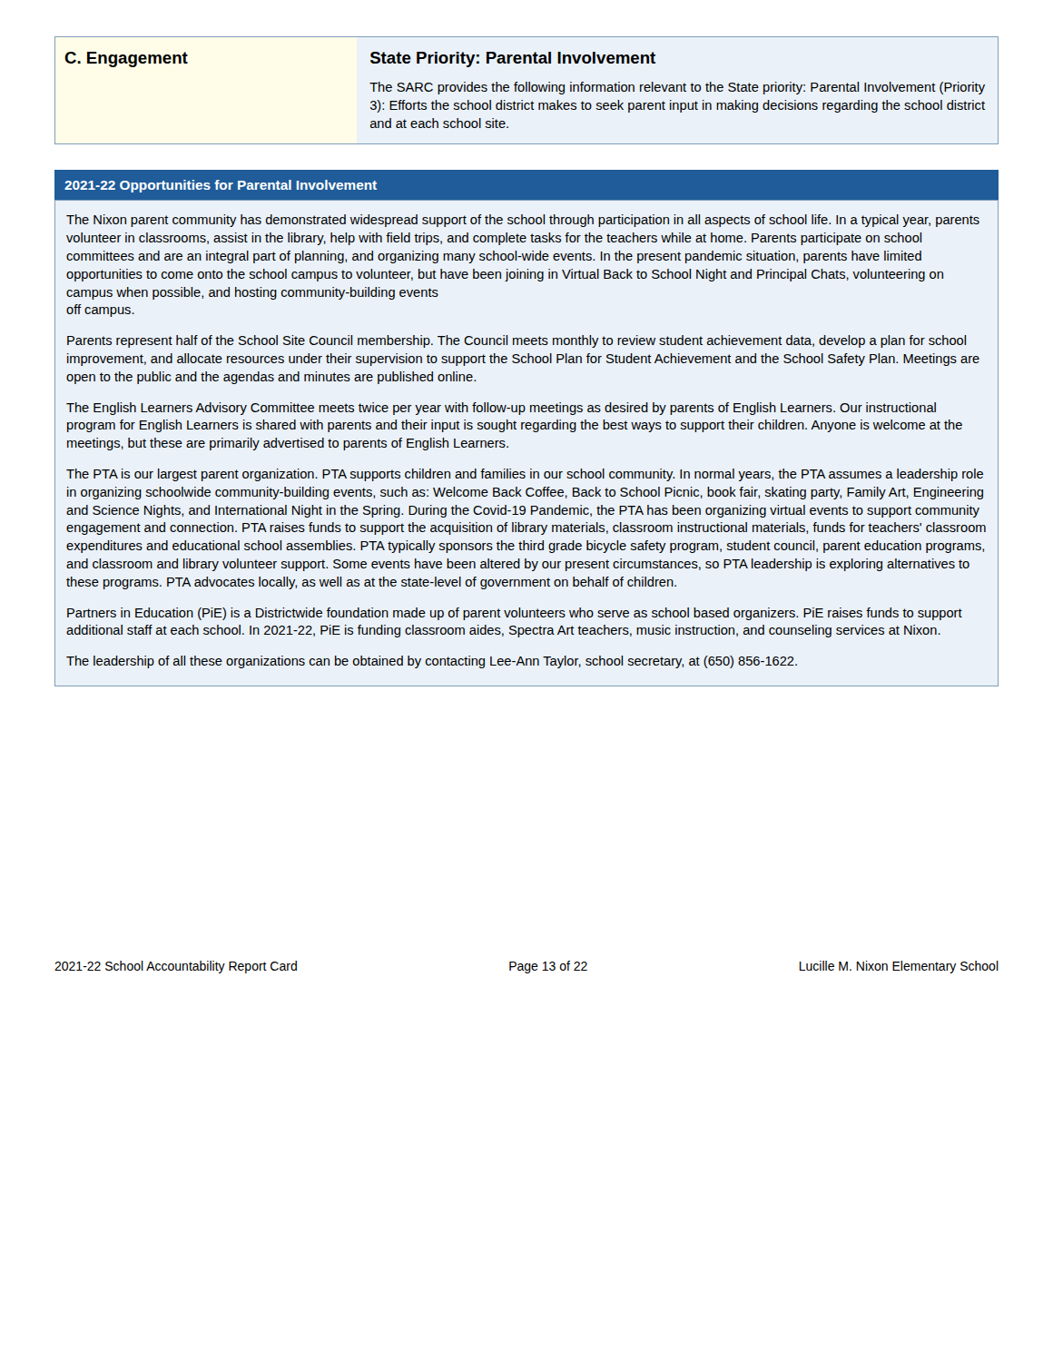C. Engagement
State Priority: Parental Involvement
The SARC provides the following information relevant to the State priority: Parental Involvement (Priority 3): Efforts the school district makes to seek parent input in making decisions regarding the school district and at each school site.
2021-22 Opportunities for Parental Involvement
The Nixon parent community has demonstrated widespread support of the school through participation in all aspects of school life. In a typical year, parents volunteer in classrooms, assist in the library, help with field trips, and complete tasks for the teachers while at home. Parents participate on school committees and are an integral part of planning, and organizing many school-wide events. In the present pandemic situation, parents have limited opportunities to come onto the school campus to volunteer, but have been joining in Virtual Back to School Night and Principal Chats, volunteering on campus when possible, and hosting community-building events
off campus.
Parents represent half of the School Site Council membership. The Council meets monthly to review student achievement data, develop a plan for school improvement, and allocate resources under their supervision to support the School Plan for Student Achievement and the School Safety Plan. Meetings are open to the public and the agendas and minutes are published online.
The English Learners Advisory Committee meets twice per year with follow-up meetings as desired by parents of English Learners. Our instructional program for English Learners is shared with parents and their input is sought regarding the best ways to support their children. Anyone is welcome at the meetings, but these are primarily advertised to parents of English Learners.
The PTA is our largest parent organization. PTA supports children and families in our school community. In normal years, the PTA assumes a leadership role in organizing schoolwide community-building events, such as: Welcome Back Coffee, Back to School Picnic, book fair, skating party, Family Art, Engineering and Science Nights, and International Night in the Spring. During the Covid-19 Pandemic, the PTA has been organizing virtual events to support community engagement and connection. PTA raises funds to support the acquisition of library materials, classroom instructional materials, funds for teachers' classroom expenditures and educational school assemblies. PTA typically sponsors the third grade bicycle safety program, student council, parent education programs, and classroom and library volunteer support. Some events have been altered by our present circumstances, so PTA leadership is exploring alternatives to these programs. PTA advocates locally, as well as at the state-level of government on behalf of children.
Partners in Education (PiE) is a Districtwide foundation made up of parent volunteers who serve as school based organizers. PiE raises funds to support additional staff at each school. In 2021-22, PiE is funding classroom aides, Spectra Art teachers, music instruction, and counseling services at Nixon.
The leadership of all these organizations can be obtained by contacting Lee-Ann Taylor, school secretary, at (650) 856-1622.
2021-22 School Accountability Report Card
Page 13 of 22
Lucille M. Nixon Elementary School